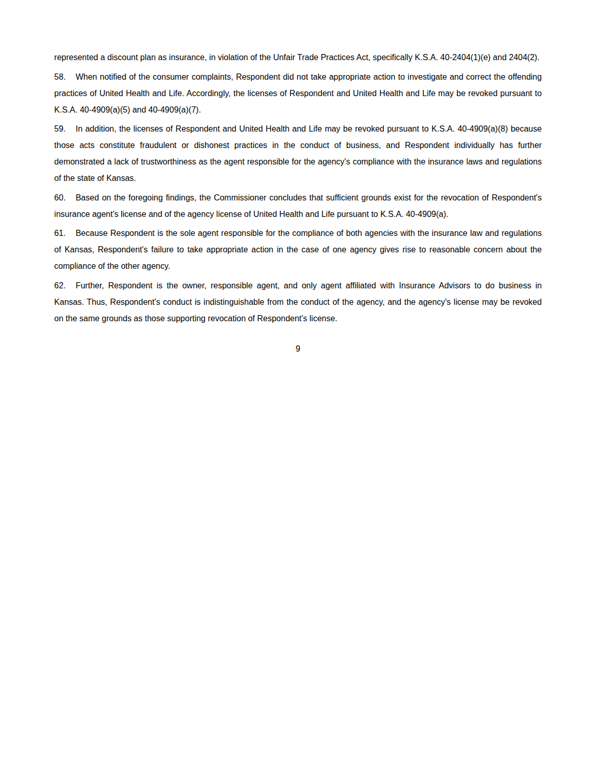represented a discount plan as insurance, in violation of the Unfair Trade Practices Act, specifically K.S.A. 40-2404(1)(e) and 2404(2).
58. When notified of the consumer complaints, Respondent did not take appropriate action to investigate and correct the offending practices of United Health and Life. Accordingly, the licenses of Respondent and United Health and Life may be revoked pursuant to K.S.A. 40-4909(a)(5) and 40-4909(a)(7).
59. In addition, the licenses of Respondent and United Health and Life may be revoked pursuant to K.S.A. 40-4909(a)(8) because those acts constitute fraudulent or dishonest practices in the conduct of business, and Respondent individually has further demonstrated a lack of trustworthiness as the agent responsible for the agency's compliance with the insurance laws and regulations of the state of Kansas.
60. Based on the foregoing findings, the Commissioner concludes that sufficient grounds exist for the revocation of Respondent's insurance agent's license and of the agency license of United Health and Life pursuant to K.S.A. 40-4909(a).
61. Because Respondent is the sole agent responsible for the compliance of both agencies with the insurance law and regulations of Kansas, Respondent's failure to take appropriate action in the case of one agency gives rise to reasonable concern about the compliance of the other agency.
62. Further, Respondent is the owner, responsible agent, and only agent affiliated with Insurance Advisors to do business in Kansas. Thus, Respondent's conduct is indistinguishable from the conduct of the agency, and the agency's license may be revoked on the same grounds as those supporting revocation of Respondent's license.
9